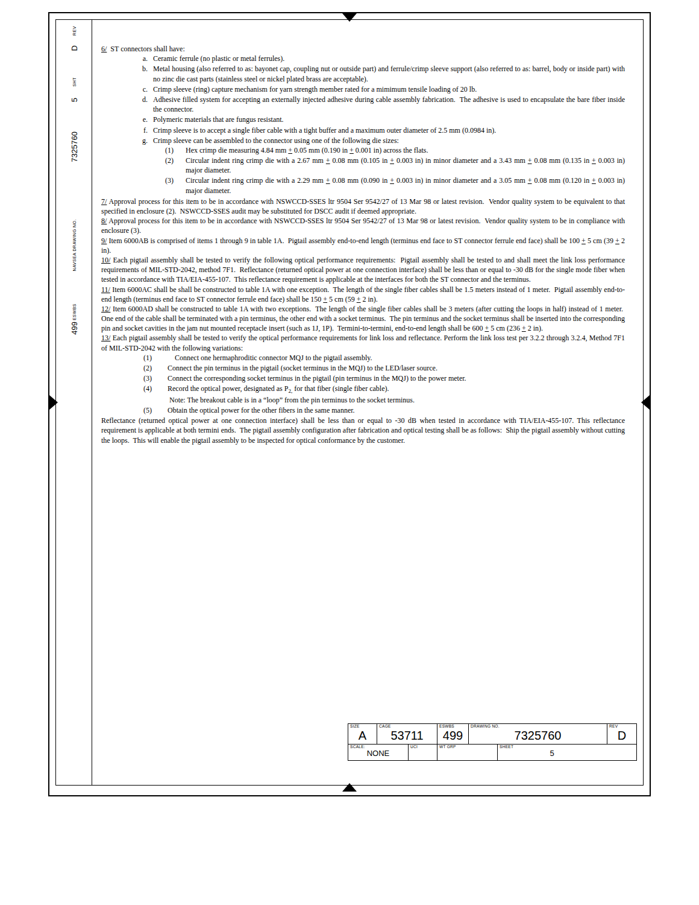REV
D
SHT
5
7325760
NAVSEA DRAWING NO.
ESWBS
499
6/ ST connectors shall have:
Ceramic ferrule (no plastic or metal ferrules).
Metal housing (also referred to as: bayonet cap, coupling nut or outside part) and ferrule/crimp sleeve support (also referred to as: barrel, body or inside part) with no zinc die cast parts (stainless steel or nickel plated brass are acceptable).
Crimp sleeve (ring) capture mechanism for yarn strength member rated for a mimimum tensile loading of 20 lb.
Adhesive filled system for accepting an externally injected adhesive during cable assembly fabrication. The adhesive is used to encapsulate the bare fiber inside the connector.
Polymeric materials that are fungus resistant.
Crimp sleeve is to accept a single fiber cable with a tight buffer and a maximum outer diameter of 2.5 mm (0.0984 in).
Crimp sleeve can be assembled to the connector using one of the following die sizes:
(1) Hex crimp die measuring 4.84 mm + 0.05 mm (0.190 in + 0.001 in) across the flats.
(2) Circular indent ring crimp die with a 2.67 mm + 0.08 mm (0.105 in + 0.003 in) in minor diameter and a 3.43 mm + 0.08 mm (0.135 in + 0.003 in) major diameter.
(3) Circular indent ring crimp die with a 2.29 mm + 0.08 mm (0.090 in + 0.003 in) in minor diameter and a 3.05 mm + 0.08 mm (0.120 in + 0.003 in) major diameter.
7/ Approval process for this item to be in accordance with NSWCCD-SSES ltr 9504 Ser 9542/27 of 13 Mar 98 or latest revision. Vendor quality system to be equivalent to that specified in enclosure (2). NSWCCD-SSES audit may be substituted for DSCC audit if deemed appropriate.
8/ Approval process for this item to be in accordance with NSWCCD-SSES ltr 9504 Ser 9542/27 of 13 Mar 98 or latest revision. Vendor quality system to be in compliance with enclosure (3).
9/ Item 6000AB is comprised of items 1 through 9 in table 1A. Pigtail assembly end-to-end length (terminus end face to ST connector ferrule end face) shall be 100 + 5 cm (39 + 2 in).
10/ Each pigtail assembly shall be tested to verify the following optical performance requirements: Pigtail assembly shall be tested to and shall meet the link loss performance requirements of MIL-STD-2042, method 7F1. Reflectance (returned optical power at one connection interface) shall be less than or equal to -30 dB for the single mode fiber when tested in accordance with TIA/EIA-455-107. This reflectance requirement is applicable at the interfaces for both the ST connector and the terminus.
11/ Item 6000AC shall be shall be constructed to table 1A with one exception. The length of the single fiber cables shall be 1.5 meters instead of 1 meter. Pigtail assembly end-to-end length (terminus end face to ST connector ferrule end face) shall be 150 + 5 cm (59 + 2 in).
12/ Item 6000AD shall be constructed to table 1A with two exceptions. The length of the single fiber cables shall be 3 meters (after cutting the loops in half) instead of 1 meter. One end of the cable shall be terminated with a pin terminus, the other end with a socket terminus. The pin terminus and the socket terminus shall be inserted into the corresponding pin and socket cavities in the jam nut mounted receptacle insert (such as 1J, 1P). Termini-to-termini, end-to-end length shall be 600 + 5 cm (236 + 2 in).
13/ Each pigtail assembly shall be tested to verify the optical performance requirements for link loss and reflectance. Perform the link loss test per 3.2.2 through 3.2.4, Method 7F1 of MIL-STD-2042 with the following variations:
(1) Connect one hermaphroditic connector MQJ to the pigtail assembly.
(2) Connect the pin terminus in the pigtail (socket terminus in the MQJ) to the LED/laser source.
(3) Connect the corresponding socket terminus in the pigtail (pin terminus in the MQJ) to the power meter.
(4) Record the optical power, designated as P2, for that fiber (single fiber cable).
Note: The breakout cable is in a “loop” from the pin terminus to the socket terminus.
(5) Obtain the optical power for the other fibers in the same manner.
Reflectance (returned optical power at one connection interface) shall be less than or equal to -30 dB when tested in accordance with TIA/EIA-455-107. This reflectance requirement is applicable at both termini ends. The pigtail assembly configuration after fabrication and optical testing shall be as follows: Ship the pigtail assembly without cutting the loops. This will enable the pigtail assembly to be inspected for optical conformance by the customer.
SIZE
A
CAGE
53711
ESWBS
499
DRAWING NO.
7325760
REV
D
SCALE:
NONE
UCI
WT GRP
SHEET
5